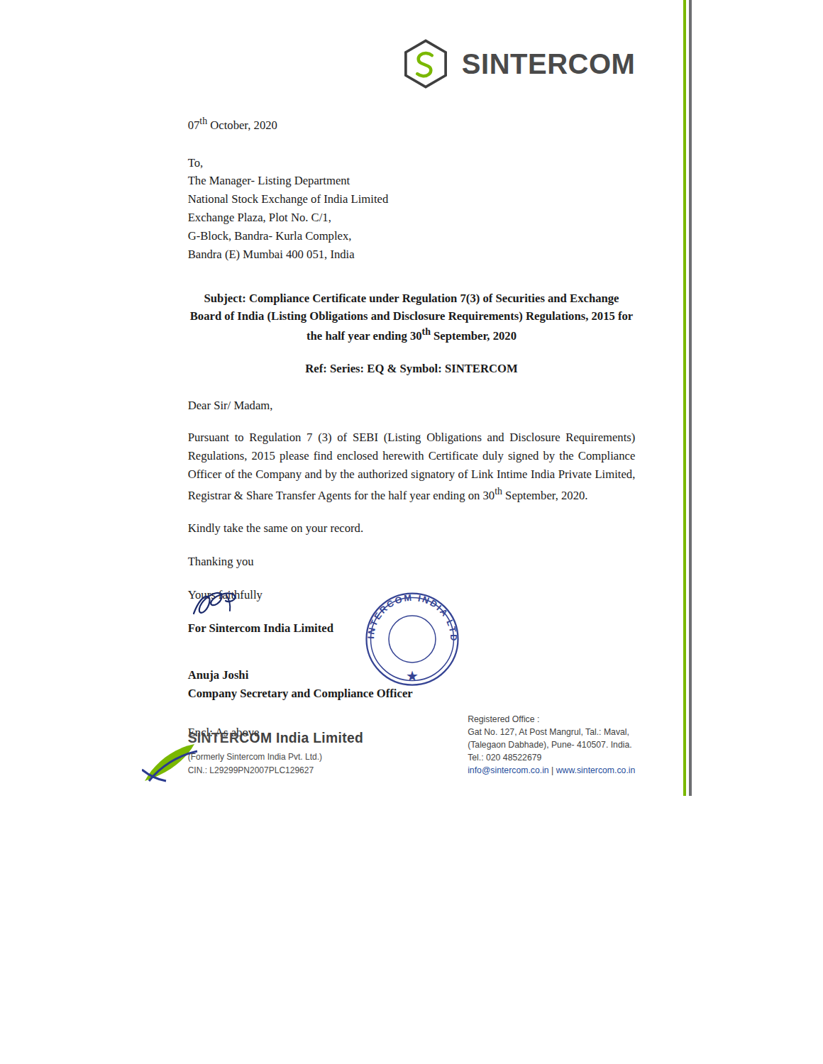SINTER COM
07th October, 2020
To,
The Manager- Listing Department
National Stock Exchange of India Limited
Exchange Plaza, Plot No. C/1,
G-Block, Bandra- Kurla Complex,
Bandra (E) Mumbai 400 051, India
Subject: Compliance Certificate under Regulation 7(3) of Securities and Exchange Board of India (Listing Obligations and Disclosure Requirements) Regulations, 2015 for the half year ending 30th September, 2020
Ref: Series: EQ & Symbol: SINTERCOM
Dear Sir/ Madam,
Pursuant to Regulation 7 (3) of SEBI (Listing Obligations and Disclosure Requirements) Regulations, 2015 please find enclosed herewith Certificate duly signed by the Compliance Officer of the Company and by the authorized signatory of Link Intime India Private Limited, Registrar & Share Transfer Agents for the half year ending on 30th September, 2020.
Kindly take the same on your record.
Thanking you
SINTERCOM INDIA LTD. ★
Yours faithfully
For Sintercom India Limited
Anuja Joshi
Company Secretary and Compliance Officer
Encl: As above
SINTERCOM India Limited
(Formerly Sintercom India Pvt. Ltd.)
CIN.: L29299PN2007PLC129627
Registered Office :
Gat No. 127, At Post Mangrul, Tal.: Maval,
(Talegaon Dabhade), Pune- 410507. India.
Tel.: 020 48522679
info@sintercom.co.in | www.sintercom.co.in